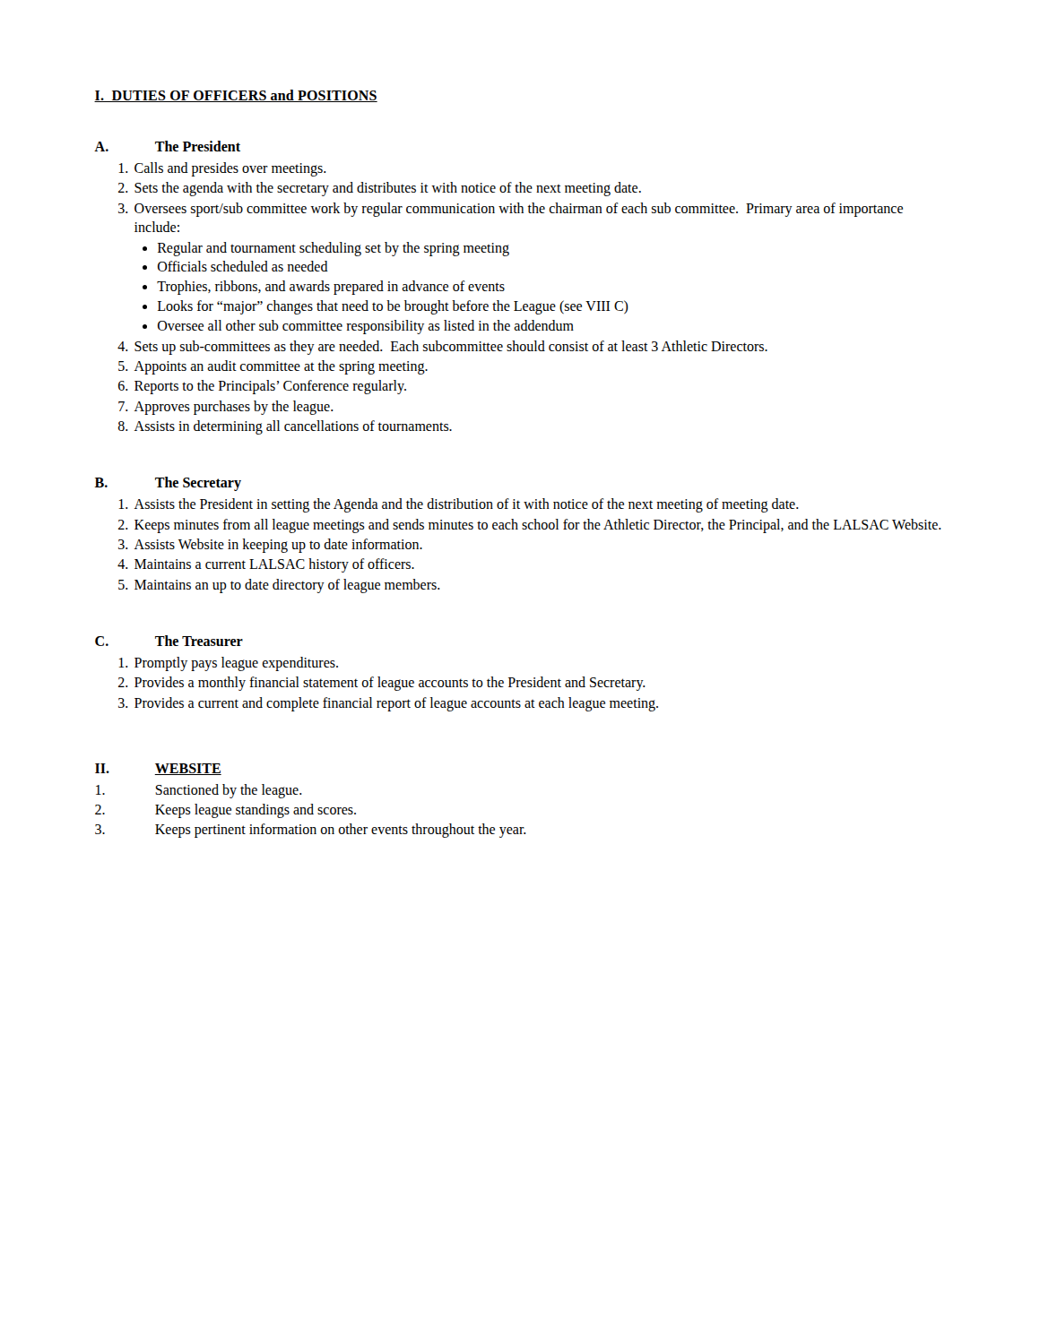I. DUTIES OF OFFICERS and POSITIONS
A. The President
Calls and presides over meetings.
Sets the agenda with the secretary and distributes it with notice of the next meeting date.
Oversees sport/sub committee work by regular communication with the chairman of each sub committee. Primary area of importance include:
Regular and tournament scheduling set by the spring meeting
Officials scheduled as needed
Trophies, ribbons, and awards prepared in advance of events
Looks for “major” changes that need to be brought before the League (see VIII C)
Oversee all other sub committee responsibility as listed in the addendum
Sets up sub-committees as they are needed. Each subcommittee should consist of at least 3 Athletic Directors.
Appoints an audit committee at the spring meeting.
Reports to the Principals’ Conference regularly.
Approves purchases by the league.
Assists in determining all cancellations of tournaments.
B. The Secretary
Assists the President in setting the Agenda and the distribution of it with notice of the next meeting of meeting date.
Keeps minutes from all league meetings and sends minutes to each school for the Athletic Director, the Principal, and the LALSAC Website.
Assists Website in keeping up to date information.
Maintains a current LALSAC history of officers.
Maintains an up to date directory of league members.
C. The Treasurer
Promptly pays league expenditures.
Provides a monthly financial statement of league accounts to the President and Secretary.
Provides a current and complete financial report of league accounts at each league meeting.
II. WEBSITE
1. Sanctioned by the league.
2. Keeps league standings and scores.
3. Keeps pertinent information on other events throughout the year.